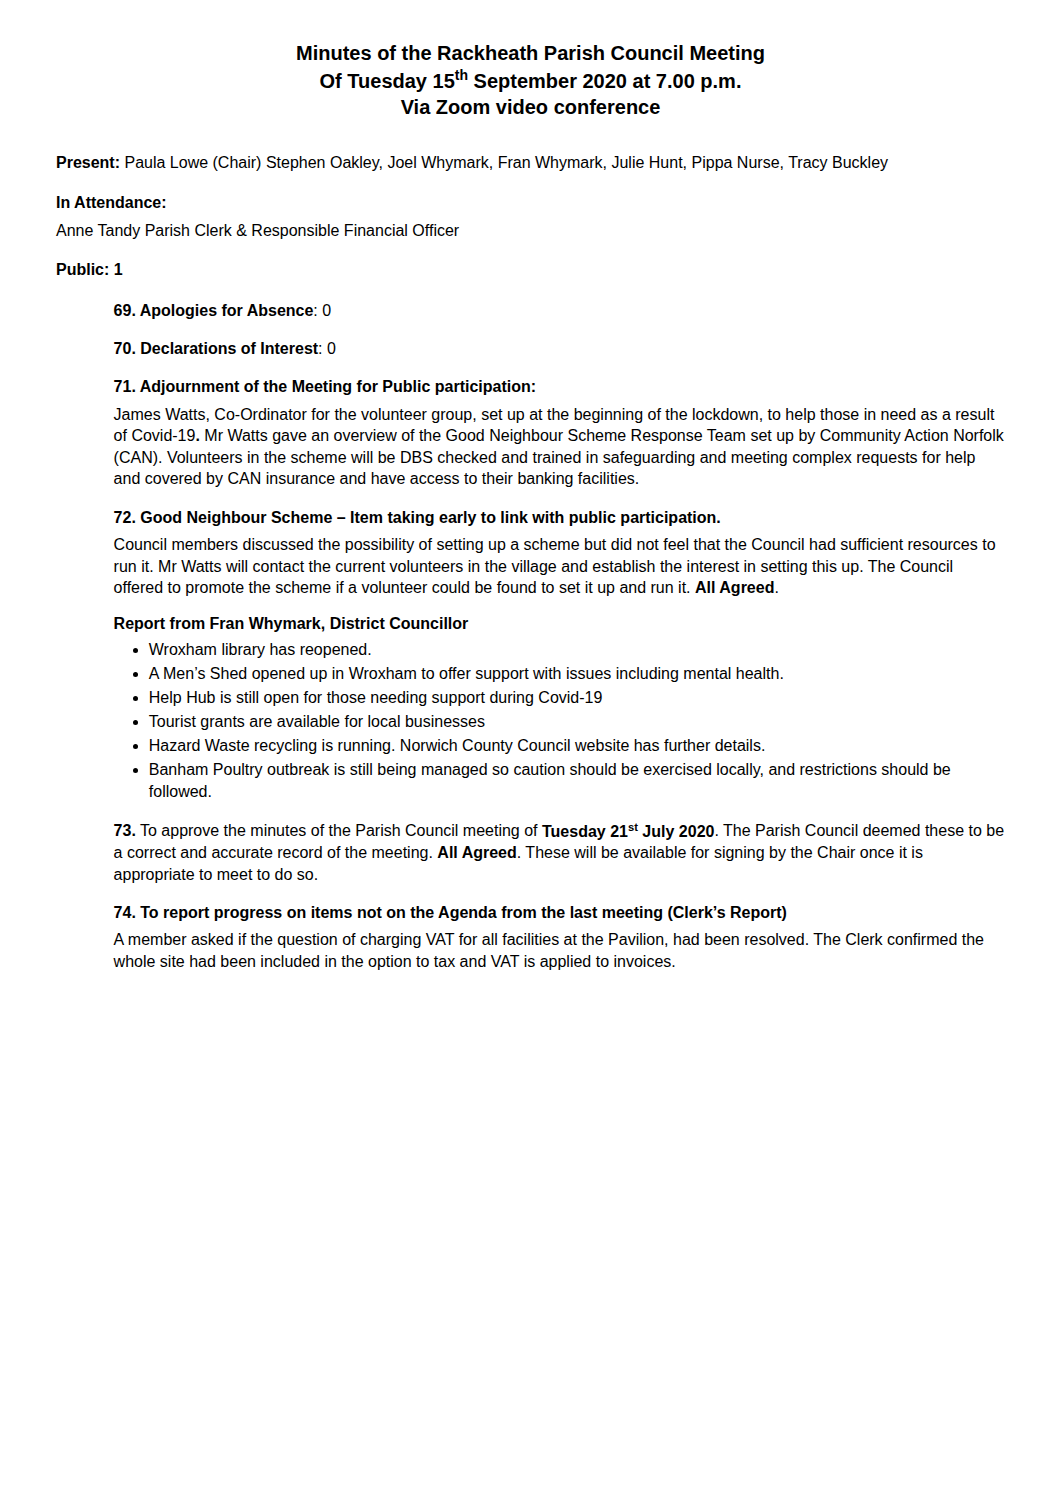Minutes of the Rackheath Parish Council Meeting
Of Tuesday 15th September 2020 at 7.00 p.m.
Via Zoom video conference
Present: Paula Lowe (Chair) Stephen Oakley, Joel Whymark, Fran Whymark, Julie Hunt, Pippa Nurse, Tracy Buckley
In Attendance:
Anne Tandy Parish Clerk & Responsible Financial Officer
Public: 1
69. Apologies for Absence: 0
70. Declarations of Interest: 0
71. Adjournment of the Meeting for Public participation:
James Watts, Co-Ordinator for the volunteer group, set up at the beginning of the lockdown, to help those in need as a result of Covid-19. Mr Watts gave an overview of the Good Neighbour Scheme Response Team set up by Community Action Norfolk (CAN). Volunteers in the scheme will be DBS checked and trained in safeguarding and meeting complex requests for help and covered by CAN insurance and have access to their banking facilities.
72. Good Neighbour Scheme – Item taking early to link with public participation.
Council members discussed the possibility of setting up a scheme but did not feel that the Council had sufficient resources to run it. Mr Watts will contact the current volunteers in the village and establish the interest in setting this up. The Council offered to promote the scheme if a volunteer could be found to set it up and run it. All Agreed.
Report from Fran Whymark, District Councillor
Wroxham library has reopened.
A Men’s Shed opened up in Wroxham to offer support with issues including mental health.
Help Hub is still open for those needing support during Covid-19
Tourist grants are available for local businesses
Hazard Waste recycling is running. Norwich County Council website has further details.
Banham Poultry outbreak is still being managed so caution should be exercised locally, and restrictions should be followed.
73. To approve the minutes of the Parish Council meeting of Tuesday 21st July 2020. The Parish Council deemed these to be a correct and accurate record of the meeting. All Agreed. These will be available for signing by the Chair once it is appropriate to meet to do so.
74. To report progress on items not on the Agenda from the last meeting (Clerk’s Report)
A member asked if the question of charging VAT for all facilities at the Pavilion, had been resolved. The Clerk confirmed the whole site had been included in the option to tax and VAT is applied to invoices.